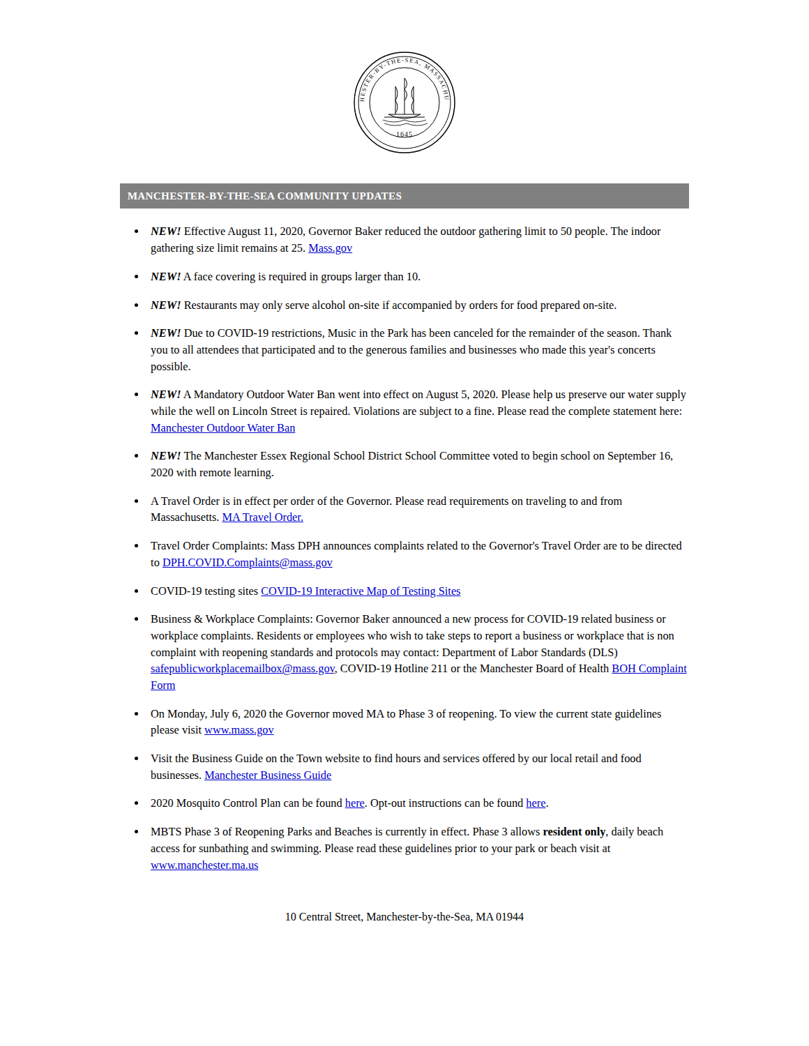MANCHESTER-BY-THE-SEA, MASSACHUSETTS 1645
MANCHESTER-BY-THE-SEA COMMUNITY UPDATES
NEW! Effective August 11, 2020, Governor Baker reduced the outdoor gathering limit to 50 people. The indoor gathering size limit remains at 25. Mass.gov
NEW! A face covering is required in groups larger than 10.
NEW! Restaurants may only serve alcohol on-site if accompanied by orders for food prepared on-site.
NEW! Due to COVID-19 restrictions, Music in the Park has been canceled for the remainder of the season. Thank you to all attendees that participated and to the generous families and businesses who made this year's concerts possible.
NEW! A Mandatory Outdoor Water Ban went into effect on August 5, 2020. Please help us preserve our water supply while the well on Lincoln Street is repaired. Violations are subject to a fine. Please read the complete statement here: Manchester Outdoor Water Ban
NEW! The Manchester Essex Regional School District School Committee voted to begin school on September 16, 2020 with remote learning.
A Travel Order is in effect per order of the Governor. Please read requirements on traveling to and from Massachusetts. MA Travel Order.
Travel Order Complaints: Mass DPH announces complaints related to the Governor's Travel Order are to be directed to DPH.COVID.Complaints@mass.gov
COVID-19 testing sites COVID-19 Interactive Map of Testing Sites
Business & Workplace Complaints: Governor Baker announced a new process for COVID-19 related business or workplace complaints. Residents or employees who wish to take steps to report a business or workplace that is non complaint with reopening standards and protocols may contact: Department of Labor Standards (DLS) safepublicworkplacemailbox@mass.gov, COVID-19 Hotline 211 or the Manchester Board of Health BOH Complaint Form
On Monday, July 6, 2020 the Governor moved MA to Phase 3 of reopening. To view the current state guidelines please visit www.mass.gov
Visit the Business Guide on the Town website to find hours and services offered by our local retail and food businesses. Manchester Business Guide
2020 Mosquito Control Plan can be found here. Opt-out instructions can be found here.
MBTS Phase 3 of Reopening Parks and Beaches is currently in effect. Phase 3 allows resident only, daily beach access for sunbathing and swimming. Please read these guidelines prior to your park or beach visit at www.manchester.ma.us
10 Central Street, Manchester-by-the-Sea, MA 01944